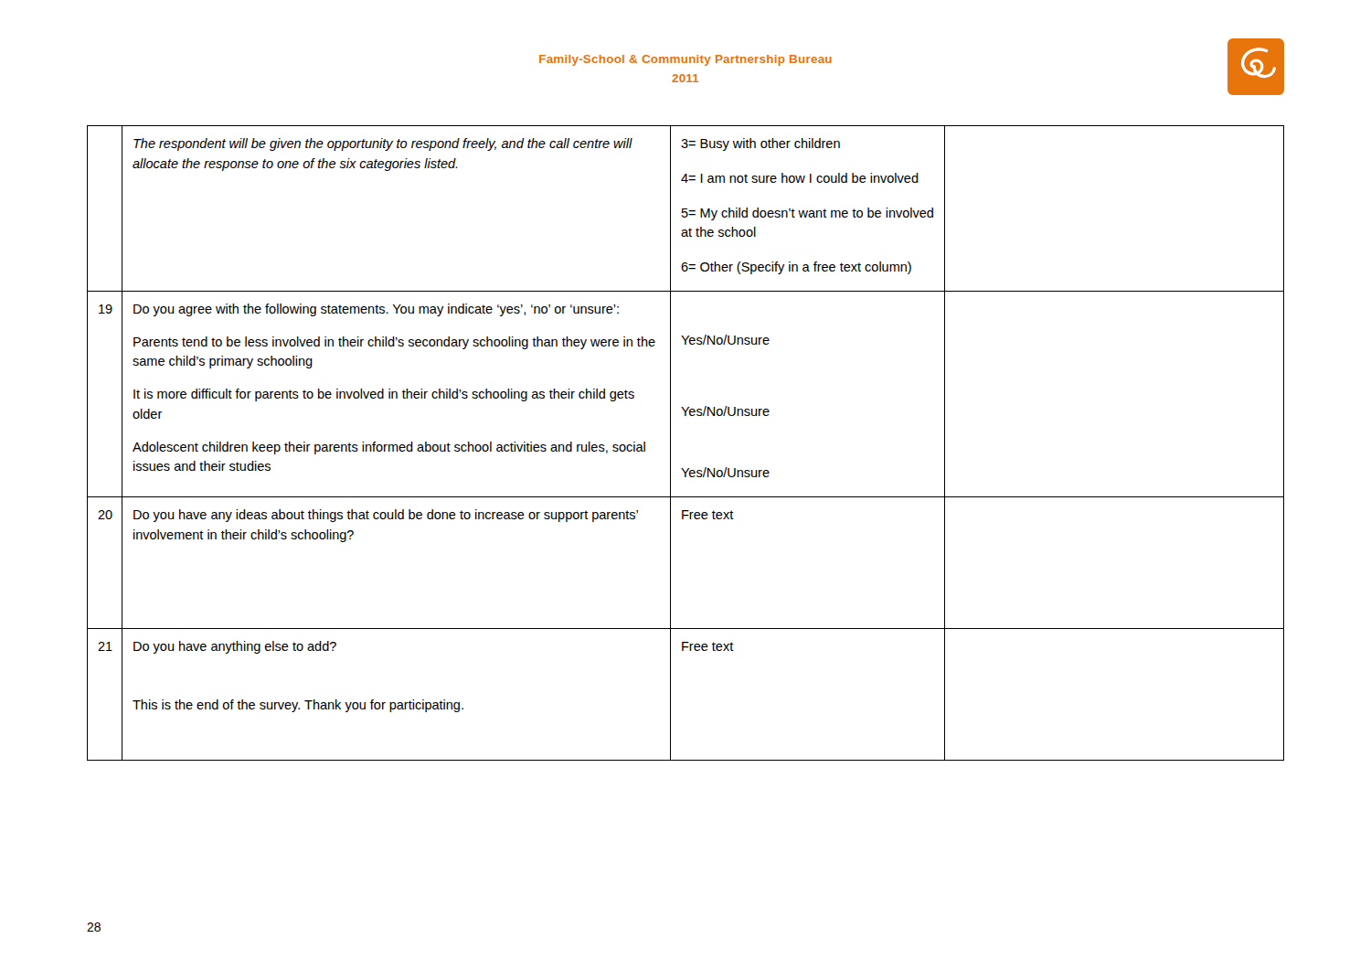Family-School & Community Partnership Bureau
2011
| | The respondent will be given the opportunity to respond freely, and the call centre will allocate the response to one of the six categories listed. | 3= Busy with other children 4= I am not sure how I could be involved 5= My child doesn’t want me to be involved at the school 6= Other (Specify in a free text column) | |
| 19 | Do you agree with the following statements. You may indicate ‘yes’, ‘no’ or ‘unsure’: Parents tend to be less involved in their child’s secondary schooling than they were in the same child’s primary schooling It is more difficult for parents to be involved in their child’s schooling as their child gets older Adolescent children keep their parents informed about school activities and rules, social issues and their studies | Yes/No/Unsure Yes/No/Unsure Yes/No/Unsure | |
| 20 | Do you have any ideas about things that could be done to increase or support parents’ involvement in their child’s schooling? | Free text | |
| 21 | Do you have anything else to add? This is the end of the survey. Thank you for participating. | Free text | |
28